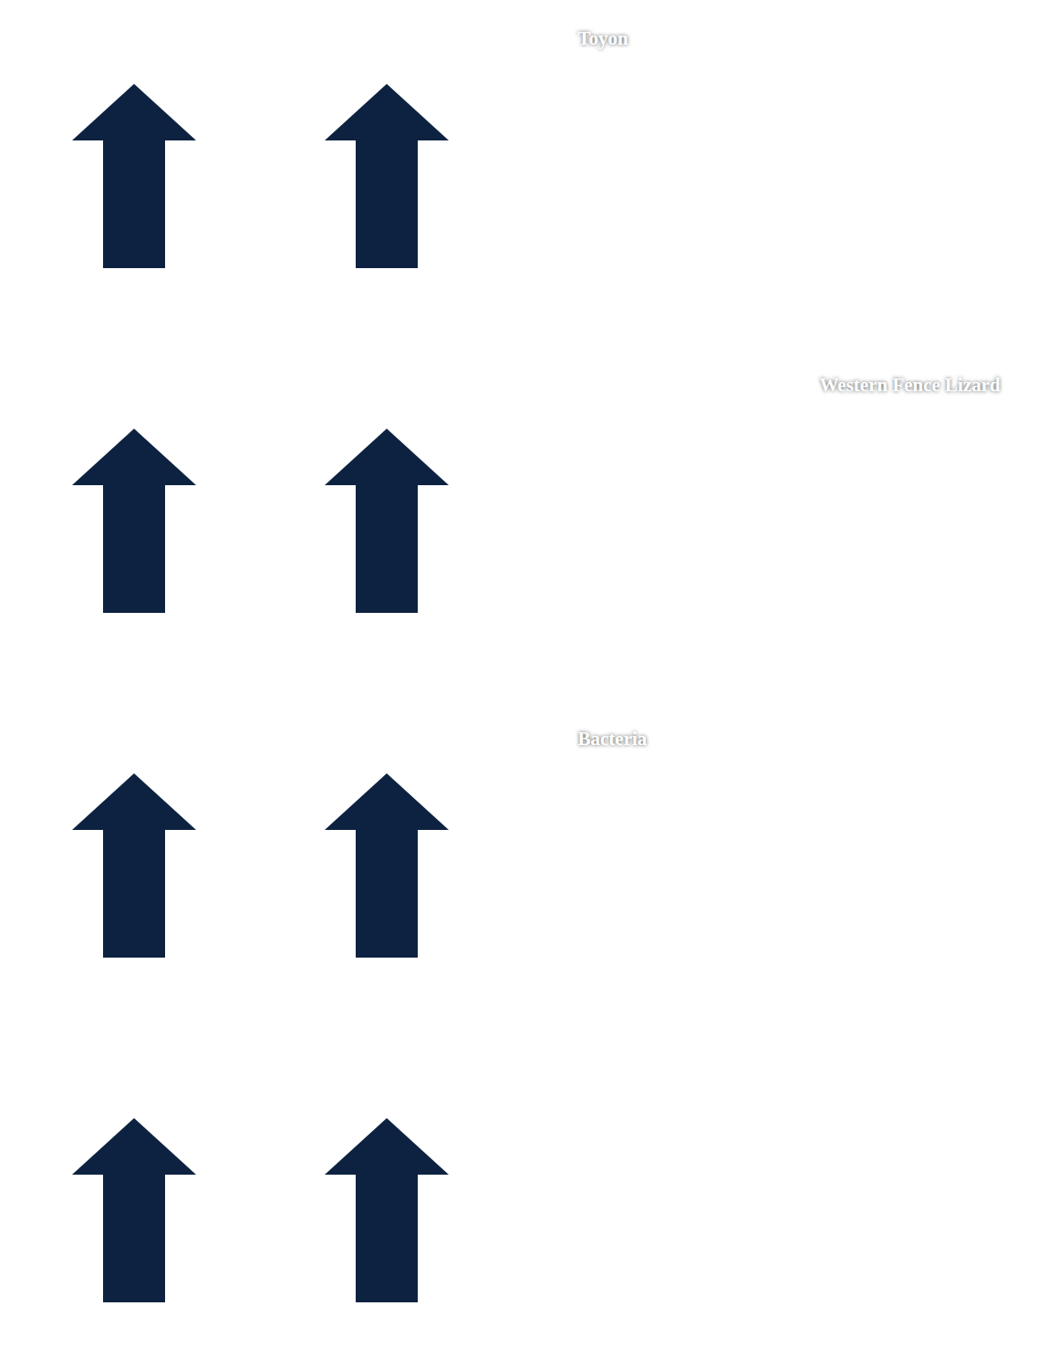Toyon
Western Fence Lizard
Bacteria